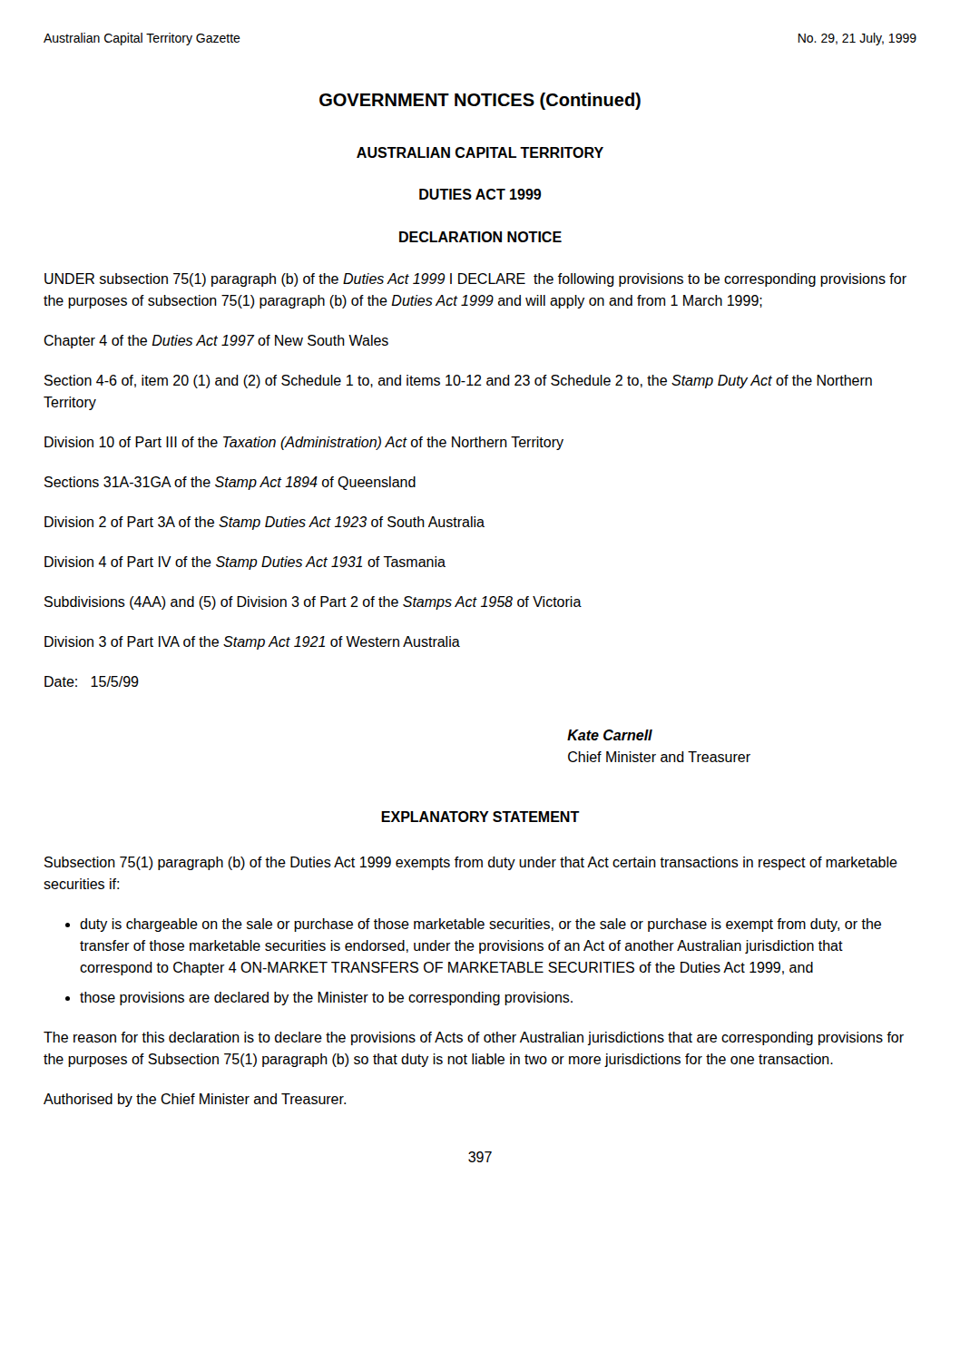Australian Capital Territory Gazette No. 29, 21 July, 1999
GOVERNMENT NOTICES (Continued)
AUSTRALIAN CAPITAL TERRITORY
DUTIES ACT 1999
DECLARATION NOTICE
UNDER subsection 75(1) paragraph (b) of the Duties Act 1999 I DECLARE the following provisions to be corresponding provisions for the purposes of subsection 75(1) paragraph (b) of the Duties Act 1999 and will apply on and from 1 March 1999;
Chapter 4 of the Duties Act 1997 of New South Wales
Section 4-6 of, item 20 (1) and (2) of Schedule 1 to, and items 10-12 and 23 of Schedule 2 to, the Stamp Duty Act of the Northern Territory
Division 10 of Part III of the Taxation (Administration) Act of the Northern Territory
Sections 31A-31GA of the Stamp Act 1894 of Queensland
Division 2 of Part 3A of the Stamp Duties Act 1923 of South Australia
Division 4 of Part IV of the Stamp Duties Act 1931 of Tasmania
Subdivisions (4AA) and (5) of Division 3 of Part 2 of the Stamps Act 1958 of Victoria
Division 3 of Part IVA of the Stamp Act 1921 of Western Australia
Date: 15/5/99
Kate Carnell
Chief Minister and Treasurer
EXPLANATORY STATEMENT
Subsection 75(1) paragraph (b) of the Duties Act 1999 exempts from duty under that Act certain transactions in respect of marketable securities if:
duty is chargeable on the sale or purchase of those marketable securities, or the sale or purchase is exempt from duty, or the transfer of those marketable securities is endorsed, under the provisions of an Act of another Australian jurisdiction that correspond to Chapter 4 ON-MARKET TRANSFERS OF MARKETABLE SECURITIES of the Duties Act 1999, and
those provisions are declared by the Minister to be corresponding provisions.
The reason for this declaration is to declare the provisions of Acts of other Australian jurisdictions that are corresponding provisions for the purposes of Subsection 75(1) paragraph (b) so that duty is not liable in two or more jurisdictions for the one transaction.
Authorised by the Chief Minister and Treasurer.
397